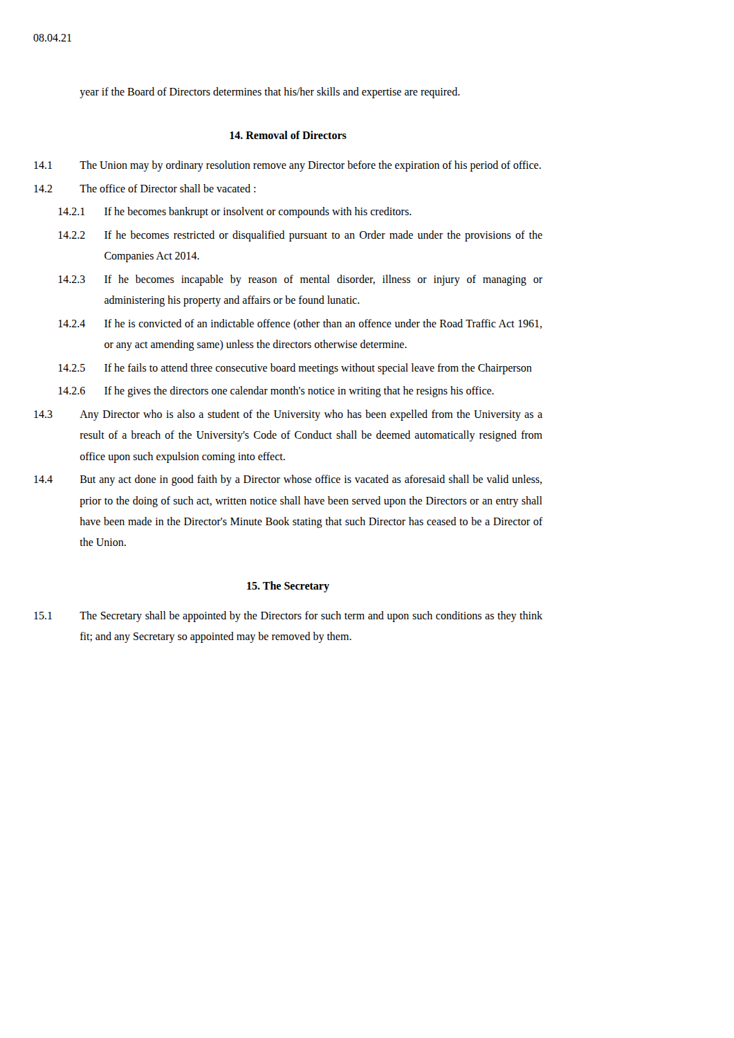08.04.21
year if the Board of Directors determines that his/her skills and expertise are required.
14. Removal of Directors
14.1 The Union may by ordinary resolution remove any Director before the expiration of his period of office.
14.2 The office of Director shall be vacated :
14.2.1 If he becomes bankrupt or insolvent or compounds with his creditors.
14.2.2 If he becomes restricted or disqualified pursuant to an Order made under the provisions of the Companies Act 2014.
14.2.3 If he becomes incapable by reason of mental disorder, illness or injury of managing or administering his property and affairs or be found lunatic.
14.2.4 If he is convicted of an indictable offence (other than an offence under the Road Traffic Act 1961, or any act amending same) unless the directors otherwise determine.
14.2.5 If he fails to attend three consecutive board meetings without special leave from the Chairperson
14.2.6 If he gives the directors one calendar month's notice in writing that he resigns his office.
14.3 Any Director who is also a student of the University who has been expelled from the University as a result of a breach of the University's Code of Conduct shall be deemed automatically resigned from office upon such expulsion coming into effect.
14.4 But any act done in good faith by a Director whose office is vacated as aforesaid shall be valid unless, prior to the doing of such act, written notice shall have been served upon the Directors or an entry shall have been made in the Director's Minute Book stating that such Director has ceased to be a Director of the Union.
15. The Secretary
15.1 The Secretary shall be appointed by the Directors for such term and upon such conditions as they think fit; and any Secretary so appointed may be removed by them.